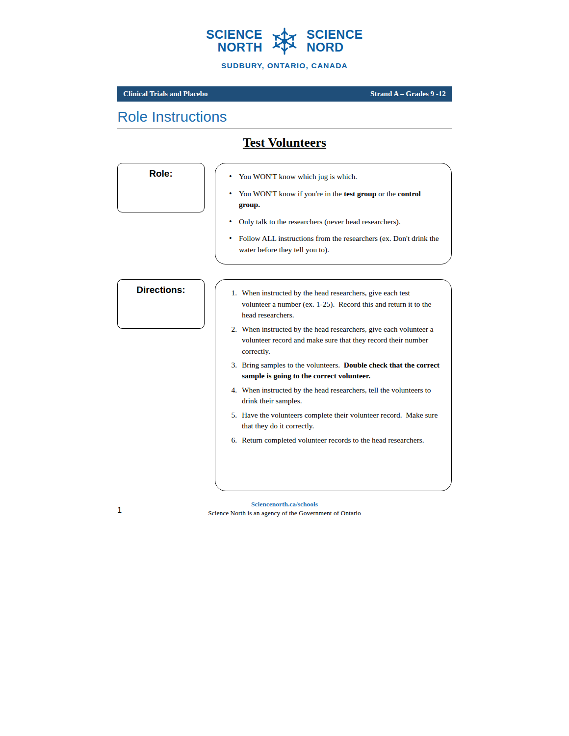SCIENCE NORTH
SCIENCE NORD
SUDBURY, ONTARIO, CANADA
Clinical Trials and Placebo
Strand A – Grades 9 -12
Role Instructions
Test Volunteers
Role:
You WON'T know which jug is which.
You WON'T know if you're in the test group or the control group.
Only talk to the researchers (never head researchers).
Follow ALL instructions from the researchers (ex. Don't drink the water before they tell you to).
Directions:
When instructed by the head researchers, give each test volunteer a number (ex. 1-25). Record this and return it to the head researchers.
When instructed by the head researchers, give each volunteer a volunteer record and make sure that they record their number correctly.
Bring samples to the volunteers. Double check that the correct sample is going to the correct volunteer.
When instructed by the head researchers, tell the volunteers to drink their samples.
Have the volunteers complete their volunteer record. Make sure that they do it correctly.
Return completed volunteer records to the head researchers.
Sciencenorth.ca/schools
Science North is an agency of the Government of Ontario
1